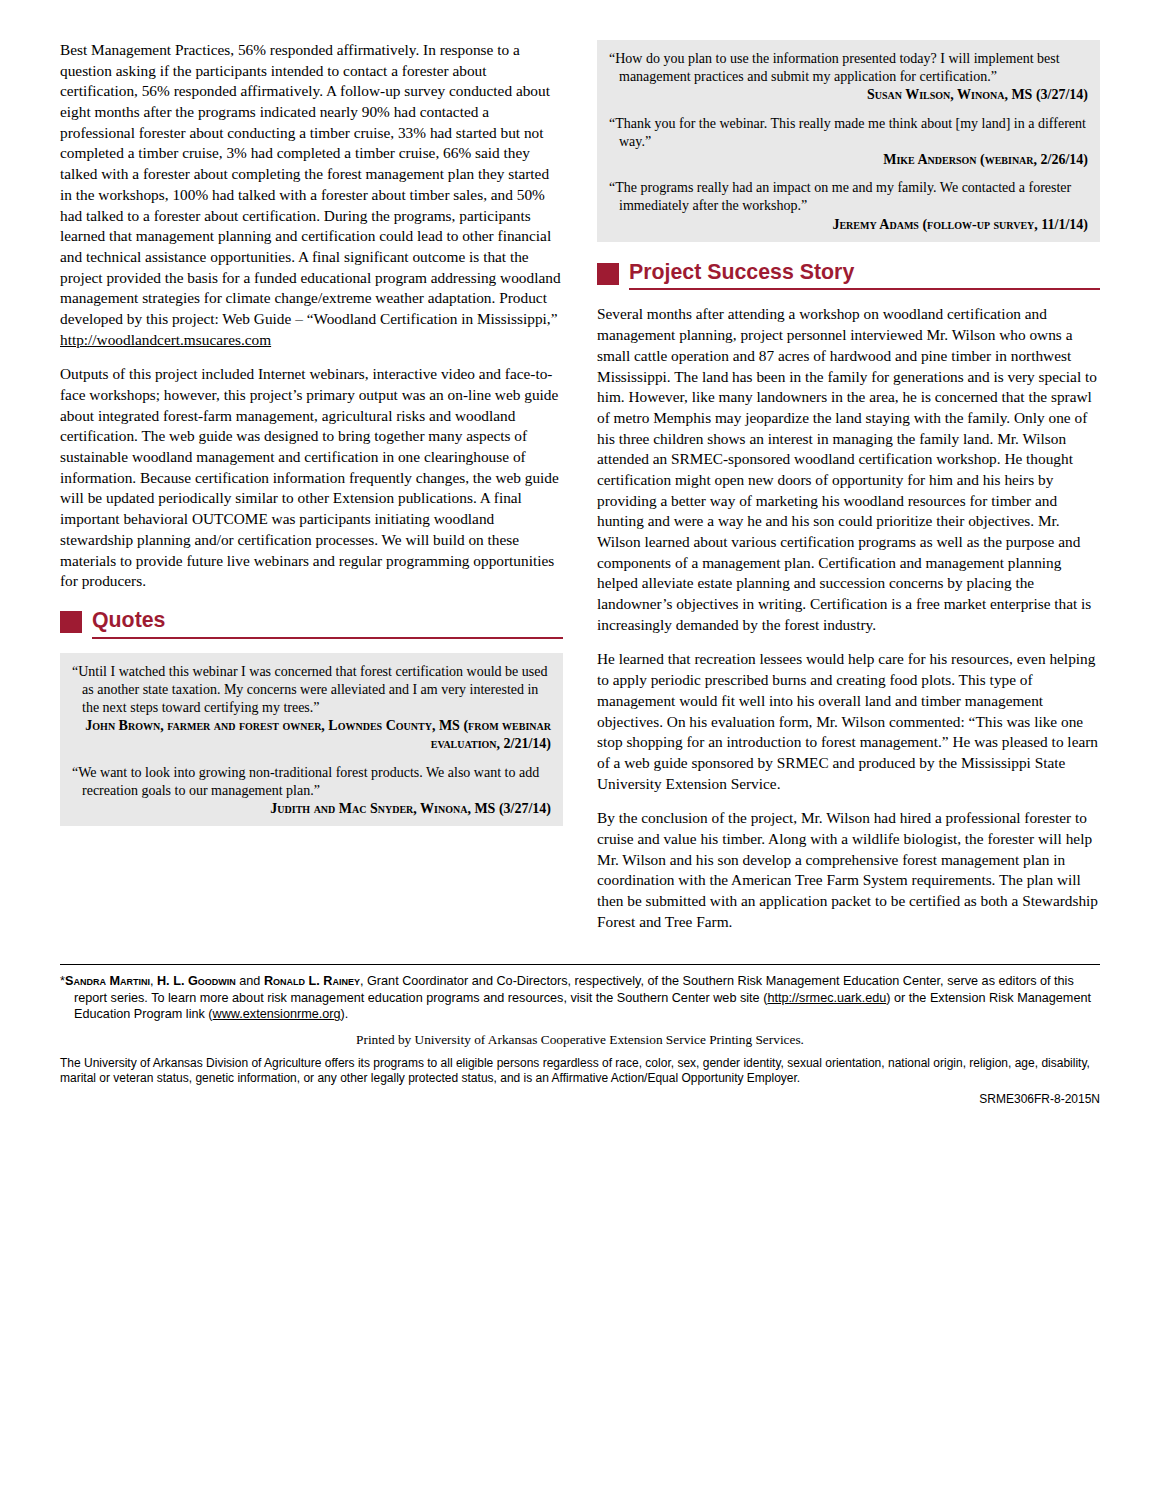Best Management Practices, 56% responded affirmatively. In response to a question asking if the participants intended to contact a forester about certification, 56% responded affirmatively. A follow-up survey conducted about eight months after the programs indicated nearly 90% had contacted a professional forester about conducting a timber cruise, 33% had started but not completed a timber cruise, 3% had completed a timber cruise, 66% said they talked with a forester about completing the forest management plan they started in the workshops, 100% had talked with a forester about timber sales, and 50% had talked to a forester about certification. During the programs, participants learned that management planning and certification could lead to other financial and technical assistance opportunities. A final significant outcome is that the project provided the basis for a funded educational program addressing woodland management strategies for climate change/extreme weather adaptation. Product developed by this project: Web Guide – “Woodland Certification in Mississippi,” http://woodlandcert.msucares.com
Outputs of this project included Internet webinars, interactive video and face-to-face workshops; however, this project’s primary output was an on-line web guide about integrated forest-farm management, agricultural risks and woodland certification. The web guide was designed to bring together many aspects of sustainable woodland management and certification in one clearinghouse of information. Because certification information frequently changes, the web guide will be updated periodically similar to other Extension publications. A final important behavioral OUTCOME was participants initiating woodland stewardship planning and/or certification processes. We will build on these materials to provide future live webinars and regular programming opportunities for producers.
Quotes
“Until I watched this webinar I was concerned that forest certification would be used as another state taxation. My concerns were alleviated and I am very interested in the next steps toward certifying my trees.” John Brown, farmer and forest owner, Lowndes County, MS (from webinar evaluation, 2/21/14)
“We want to look into growing non-traditional forest products. We also want to add recreation goals to our management plan.” Judith and Mac Snyder, Winona, MS (3/27/14)
“How do you plan to use the information presented today? I will implement best management practices and submit my application for certification.” Susan Wilson, Winona, MS (3/27/14)
“Thank you for the webinar. This really made me think about [my land] in a different way.” Mike Anderson (webinar, 2/26/14)
“The programs really had an impact on me and my family. We contacted a forester immediately after the workshop.” Jeremy Adams (follow-up survey, 11/1/14)
Project Success Story
Several months after attending a workshop on woodland certification and management planning, project personnel interviewed Mr. Wilson who owns a small cattle operation and 87 acres of hardwood and pine timber in northwest Mississippi. The land has been in the family for generations and is very special to him. However, like many landowners in the area, he is concerned that the sprawl of metro Memphis may jeopardize the land staying with the family. Only one of his three children shows an interest in managing the family land. Mr. Wilson attended an SRMEC-sponsored woodland certification workshop. He thought certification might open new doors of opportunity for him and his heirs by providing a better way of marketing his woodland resources for timber and hunting and were a way he and his son could prioritize their objectives. Mr. Wilson learned about various certification programs as well as the purpose and components of a management plan. Certification and management planning helped alleviate estate planning and succession concerns by placing the landowner’s objectives in writing. Certification is a free market enterprise that is increasingly demanded by the forest industry.
He learned that recreation lessees would help care for his resources, even helping to apply periodic prescribed burns and creating food plots. This type of management would fit well into his overall land and timber management objectives. On his evaluation form, Mr. Wilson commented: “This was like one stop shopping for an introduction to forest management.” He was pleased to learn of a web guide sponsored by SRMEC and produced by the Mississippi State University Extension Service.
By the conclusion of the project, Mr. Wilson had hired a professional forester to cruise and value his timber. Along with a wildlife biologist, the forester will help Mr. Wilson and his son develop a comprehensive forest management plan in coordination with the American Tree Farm System requirements. The plan will then be submitted with an application packet to be certified as both a Stewardship Forest and Tree Farm.
*Sandra Martini, H. L. Goodwin and Ronald L. Rainey, Grant Coordinator and Co-Directors, respectively, of the Southern Risk Management Education Center, serve as editors of this report series. To learn more about risk management education programs and resources, visit the Southern Center web site (http://srmec.uark.edu) or the Extension Risk Management Education Program link (www.extensionrme.org).
Printed by University of Arkansas Cooperative Extension Service Printing Services.
The University of Arkansas Division of Agriculture offers its programs to all eligible persons regardless of race, color, sex, gender identity, sexual orientation, national origin, religion, age, disability, marital or veteran status, genetic information, or any other legally protected status, and is an Affirmative Action/Equal Opportunity Employer.
SRME306FR-8-2015N